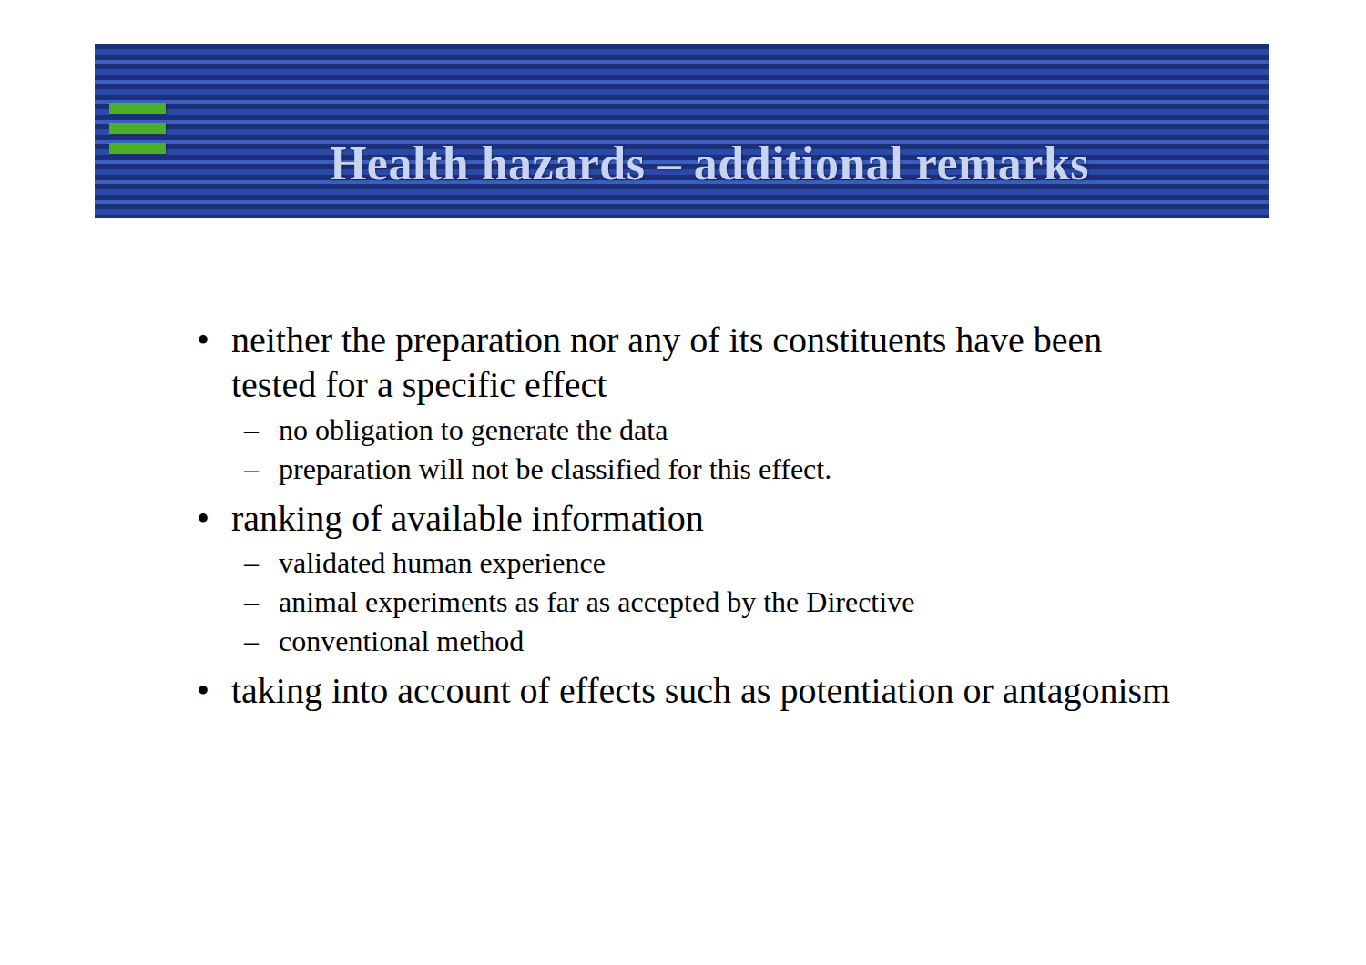Health hazards – additional remarks
neither the preparation nor any of its constituents have been tested for a specific effect
no obligation to generate the data
preparation will not be classified for this effect.
ranking of available information
validated human experience
animal experiments as far as accepted by the Directive
conventional method
taking into account of effects such as potentiation or antagonism